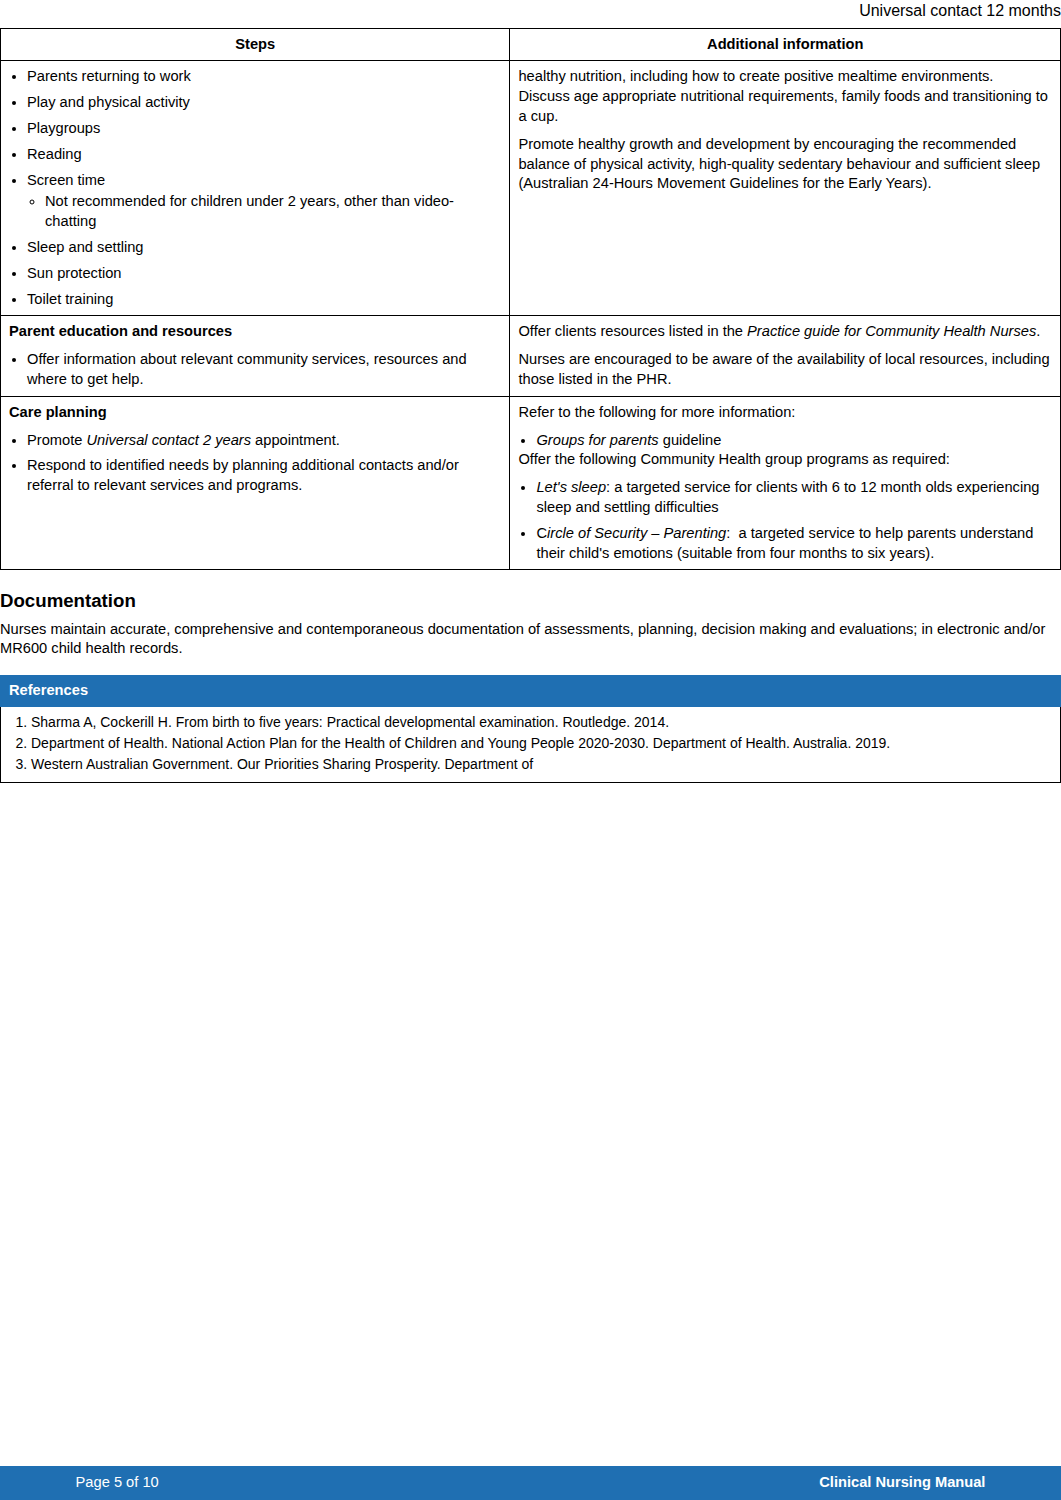Universal contact 12 months
| Steps | Additional information |
| --- | --- |
| Parents returning to work Play and physical activity Playgroups Reading Screen time Not recommended for children under 2 years, other than video-chatting Sleep and settling Sun protection Toilet training | healthy nutrition, including how to create positive mealtime environments. Discuss age appropriate nutritional requirements, family foods and transitioning to a cup. Promote healthy growth and development by encouraging the recommended balance of physical activity, high-quality sedentary behaviour and sufficient sleep (Australian 24-Hours Movement Guidelines for the Early Years). |
| Parent education and resources Offer information about relevant community services, resources and where to get help. | Offer clients resources listed in the Practice guide for Community Health Nurses . Nurses are encouraged to be aware of the availability of local resources, including those listed in the PHR. |
| Care planning Promote Universal contact 2 years appointment. Respond to identified needs by planning additional contacts and/or referral to relevant services and programs. | Refer to the following for more information: Groups for parents guideline Offer the following Community Health group programs as required: Let's sleep : a targeted service for clients with 6 to 12 month olds experiencing sleep and settling difficulties C ircle of Security – Parenting : a targeted service to help parents understand their child's emotions (suitable from four months to six years). |
Documentation
Nurses maintain accurate, comprehensive and contemporaneous documentation of assessments, planning, decision making and evaluations; in electronic and/or MR600 child health records.
| References |
| --- |
| Sharma A, Cockerill H. From birth to five years: Practical developmental examination. Routledge. 2014. Department of Health. National Action Plan for the Health of Children and Young People 2020-2030. Department of Health. Australia. 2019. Western Australian Government. Our Priorities Sharing Prosperity. Department of |
Page 5 of 10
Clinical Nursing Manual